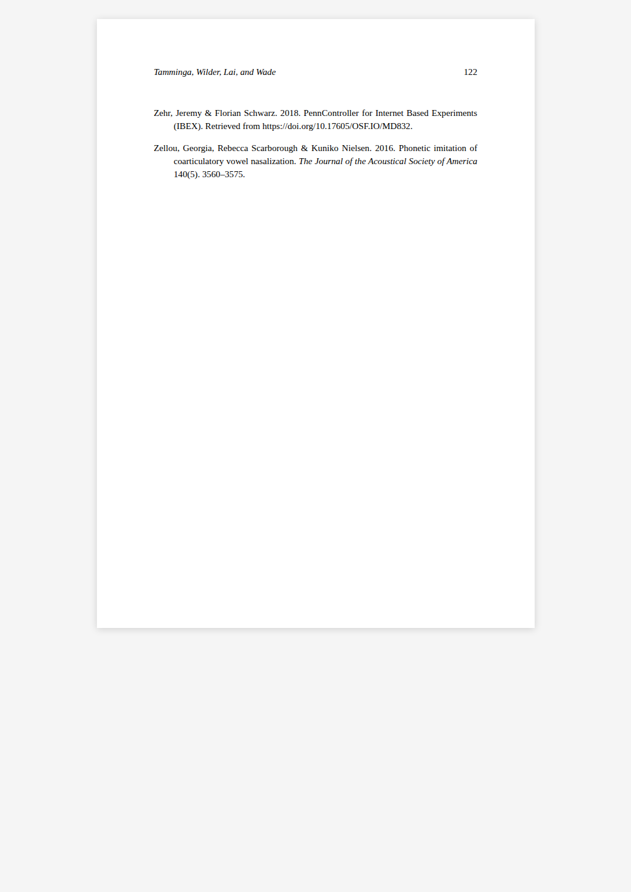Tamminga, Wilder, Lai, and Wade 122
Zehr, Jeremy & Florian Schwarz. 2018. PennController for Internet Based Experiments (IBEX). Retrieved from https://doi.org/10.17605/OSF.IO/MD832.
Zellou, Georgia, Rebecca Scarborough & Kuniko Nielsen. 2016. Phonetic imitation of coarticulatory vowel nasalization. The Journal of the Acoustical Society of America 140(5). 3560–3575.